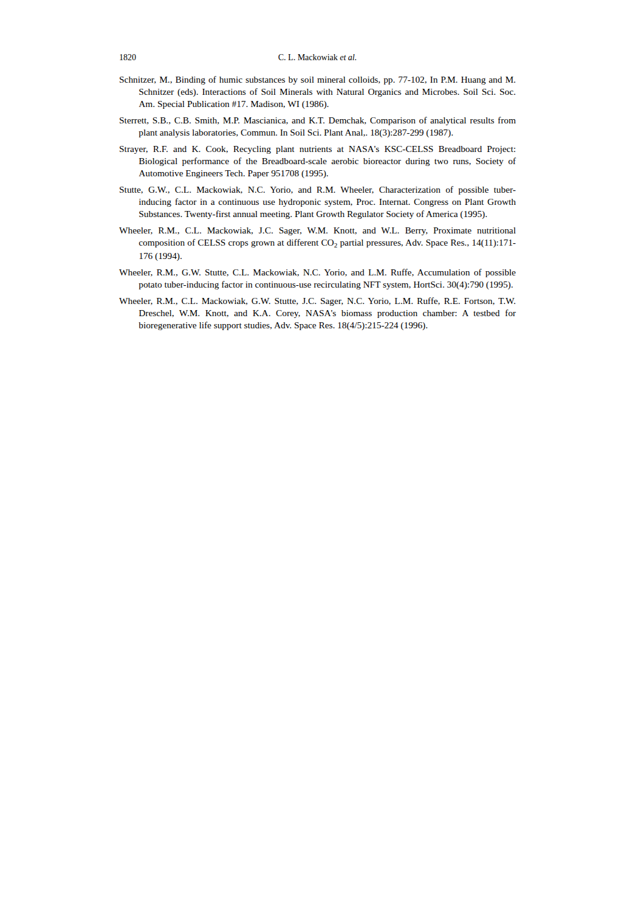1820 C. L. Mackowiak et al.
Schnitzer, M., Binding of humic substances by soil mineral colloids, pp. 77-102, In P.M. Huang and M. Schnitzer (eds). Interactions of Soil Minerals with Natural Organics and Microbes. Soil Sci. Soc. Am. Special Publication #17. Madison, WI (1986).
Sterrett, S.B., C.B. Smith, M.P. Mascianica, and K.T. Demchak, Comparison of analytical results from plant analysis laboratories, Commun. In Soil Sci. Plant Anal,. 18(3):287-299 (1987).
Strayer, R.F. and K. Cook, Recycling plant nutrients at NASA's KSC-CELSS Breadboard Project: Biological performance of the Breadboard-scale aerobic bioreactor during two runs, Society of Automotive Engineers Tech. Paper 951708 (1995).
Stutte, G.W., C.L. Mackowiak, N.C. Yorio, and R.M. Wheeler, Characterization of possible tuber-inducing factor in a continuous use hydroponic system, Proc. Internat. Congress on Plant Growth Substances. Twenty-first annual meeting. Plant Growth Regulator Society of America (1995).
Wheeler, R.M., C.L. Mackowiak, J.C. Sager, W.M. Knott, and W.L. Berry, Proximate nutritional composition of CELSS crops grown at different CO2 partial pressures, Adv. Space Res., 14(11):171-176 (1994).
Wheeler, R.M., G.W. Stutte, C.L. Mackowiak, N.C. Yorio, and L.M. Ruffe, Accumulation of possible potato tuber-inducing factor in continuous-use recirculating NFT system, HortSci. 30(4):790 (1995).
Wheeler, R.M., C.L. Mackowiak, G.W. Stutte, J.C. Sager, N.C. Yorio, L.M. Ruffe, R.E. Fortson, T.W. Dreschel, W.M. Knott, and K.A. Corey, NASA's biomass production chamber: A testbed for bioregenerative life support studies, Adv. Space Res. 18(4/5):215-224 (1996).